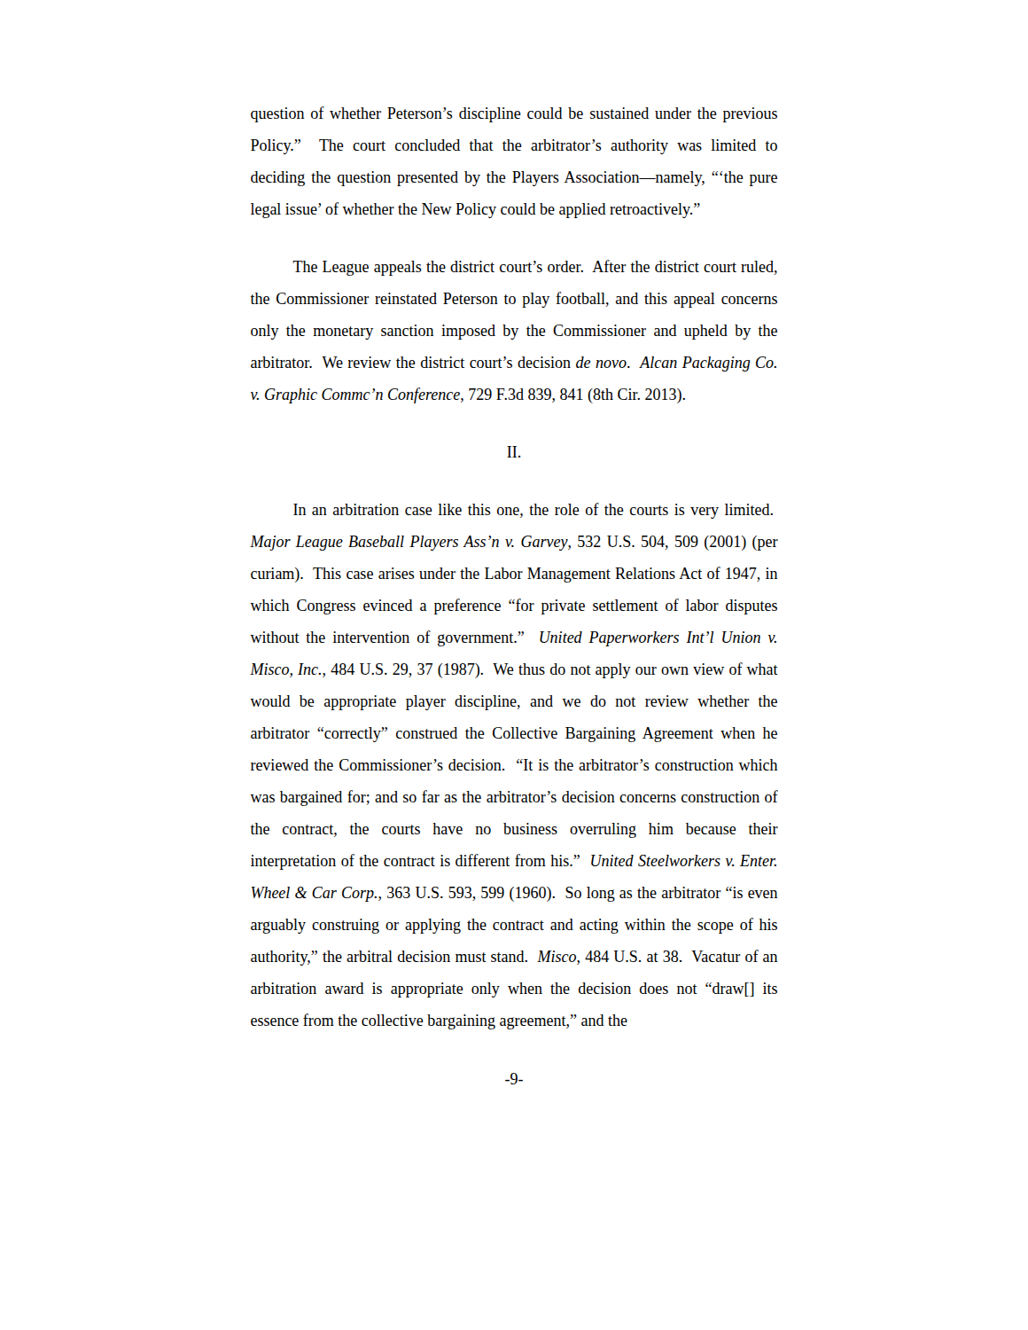question of whether Peterson’s discipline could be sustained under the previous Policy.” The court concluded that the arbitrator’s authority was limited to deciding the question presented by the Players Association—namely, “‘the pure legal issue’ of whether the New Policy could be applied retroactively.”
The League appeals the district court’s order. After the district court ruled, the Commissioner reinstated Peterson to play football, and this appeal concerns only the monetary sanction imposed by the Commissioner and upheld by the arbitrator. We review the district court’s decision de novo. Alcan Packaging Co. v. Graphic Commc’n Conference, 729 F.3d 839, 841 (8th Cir. 2013).
II.
In an arbitration case like this one, the role of the courts is very limited. Major League Baseball Players Ass’n v. Garvey, 532 U.S. 504, 509 (2001) (per curiam). This case arises under the Labor Management Relations Act of 1947, in which Congress evinced a preference “for private settlement of labor disputes without the intervention of government.” United Paperworkers Int’l Union v. Misco, Inc., 484 U.S. 29, 37 (1987). We thus do not apply our own view of what would be appropriate player discipline, and we do not review whether the arbitrator “correctly” construed the Collective Bargaining Agreement when he reviewed the Commissioner’s decision. “It is the arbitrator’s construction which was bargained for; and so far as the arbitrator’s decision concerns construction of the contract, the courts have no business overruling him because their interpretation of the contract is different from his.” United Steelworkers v. Enter. Wheel & Car Corp., 363 U.S. 593, 599 (1960). So long as the arbitrator “is even arguably construing or applying the contract and acting within the scope of his authority,” the arbitral decision must stand. Misco, 484 U.S. at 38. Vacatur of an arbitration award is appropriate only when the decision does not “draw[] its essence from the collective bargaining agreement,” and the
-9-